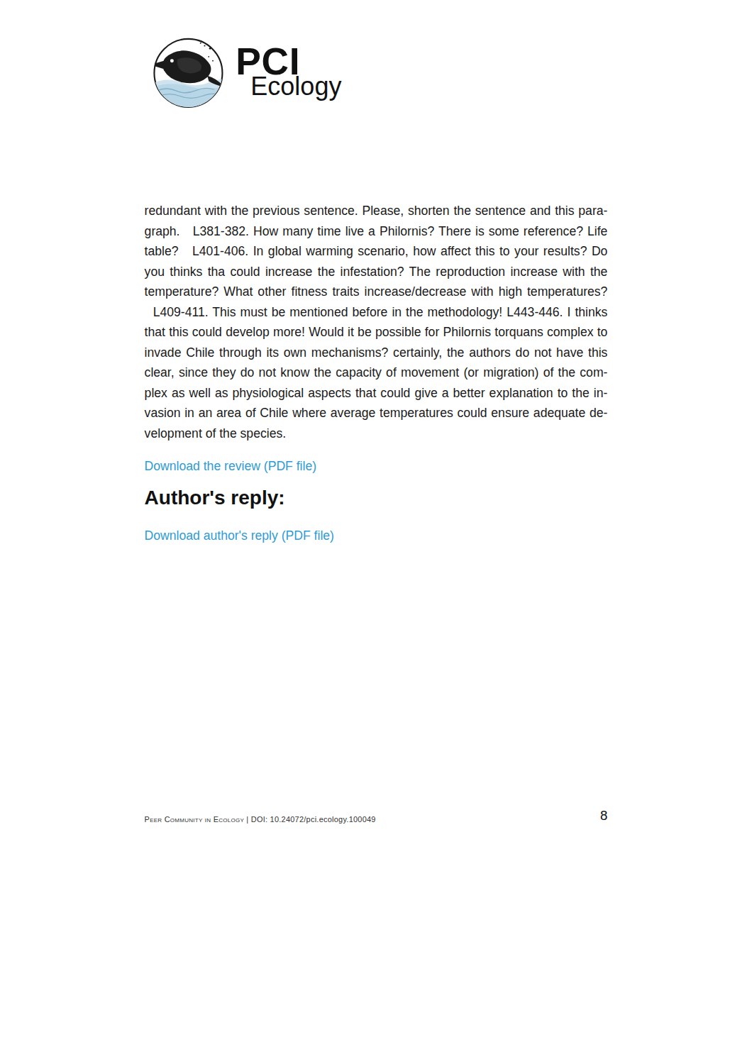PCI Ecology
redundant with the previous sentence. Please, shorten the sentence and this paragraph. L381-382. How many time live a Philornis? There is some reference? Life table? L401-406. In global warming scenario, how affect this to your results? Do you thinks tha could increase the infestation? The reproduction increase with the temperature? What other fitness traits increase/decrease with high temperatures? L409-411. This must be mentioned before in the methodology! L443-446. I thinks that this could develop more! Would it be possible for Philornis torquans complex to invade Chile through its own mechanisms? certainly, the authors do not have this clear, since they do not know the capacity of movement (or migration) of the complex as well as physiological aspects that could give a better explanation to the invasion in an area of Chile where average temperatures could ensure adequate development of the species.
Download the review (PDF file)
Author's reply:
Download author's reply (PDF file)
Peer Community in Ecology | DOI: 10.24072/pci.ecology.100049
8